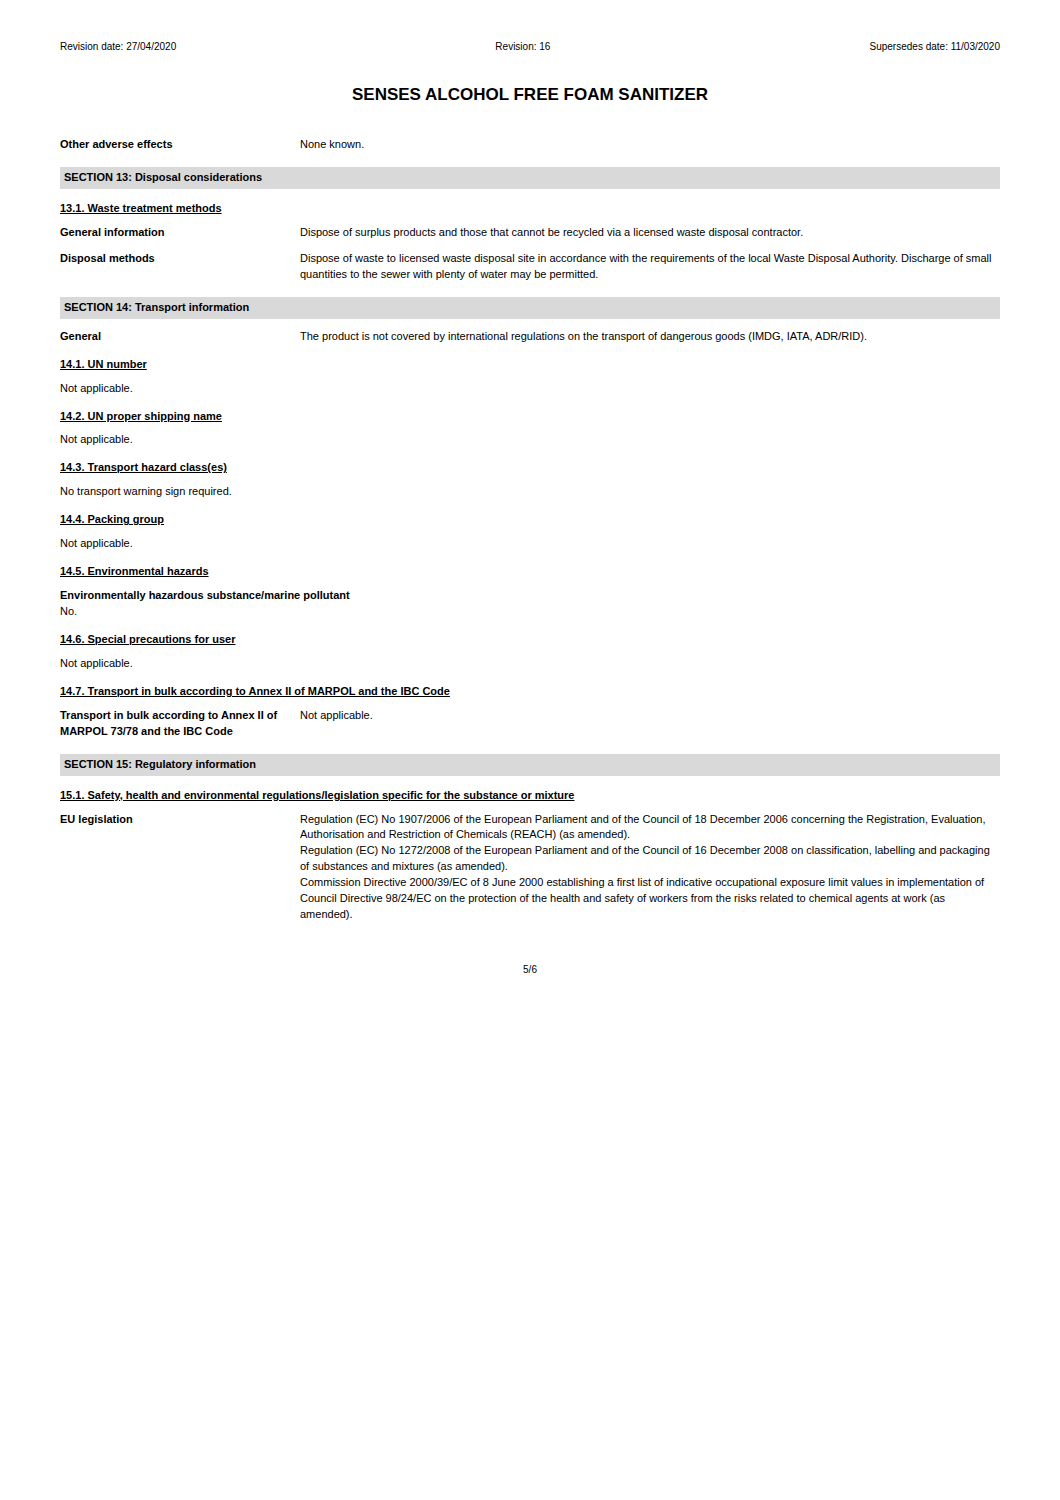Revision date: 27/04/2020 Revision: 16 Supersedes date: 11/03/2020
SENSES ALCOHOL FREE FOAM SANITIZER
Other adverse effects
None known.
SECTION 13: Disposal considerations
13.1. Waste treatment methods
General information
Dispose of surplus products and those that cannot be recycled via a licensed waste disposal contractor.
Disposal methods
Dispose of waste to licensed waste disposal site in accordance with the requirements of the local Waste Disposal Authority. Discharge of small quantities to the sewer with plenty of water may be permitted.
SECTION 14: Transport information
General
The product is not covered by international regulations on the transport of dangerous goods (IMDG, IATA, ADR/RID).
14.1. UN number
Not applicable.
14.2. UN proper shipping name
Not applicable.
14.3. Transport hazard class(es)
No transport warning sign required.
14.4. Packing group
Not applicable.
14.5. Environmental hazards
Environmentally hazardous substance/marine pollutant
No.
14.6. Special precautions for user
Not applicable.
14.7. Transport in bulk according to Annex II of MARPOL and the IBC Code
Transport in bulk according to Annex II of MARPOL 73/78 and the IBC Code
Not applicable.
SECTION 15: Regulatory information
15.1. Safety, health and environmental regulations/legislation specific for the substance or mixture
EU legislation
Regulation (EC) No 1907/2006 of the European Parliament and of the Council of 18 December 2006 concerning the Registration, Evaluation, Authorisation and Restriction of Chemicals (REACH) (as amended).
Regulation (EC) No 1272/2008 of the European Parliament and of the Council of 16 December 2008 on classification, labelling and packaging of substances and mixtures (as amended).
Commission Directive 2000/39/EC of 8 June 2000 establishing a first list of indicative occupational exposure limit values in implementation of Council Directive 98/24/EC on the protection of the health and safety of workers from the risks related to chemical agents at work (as amended).
5/6